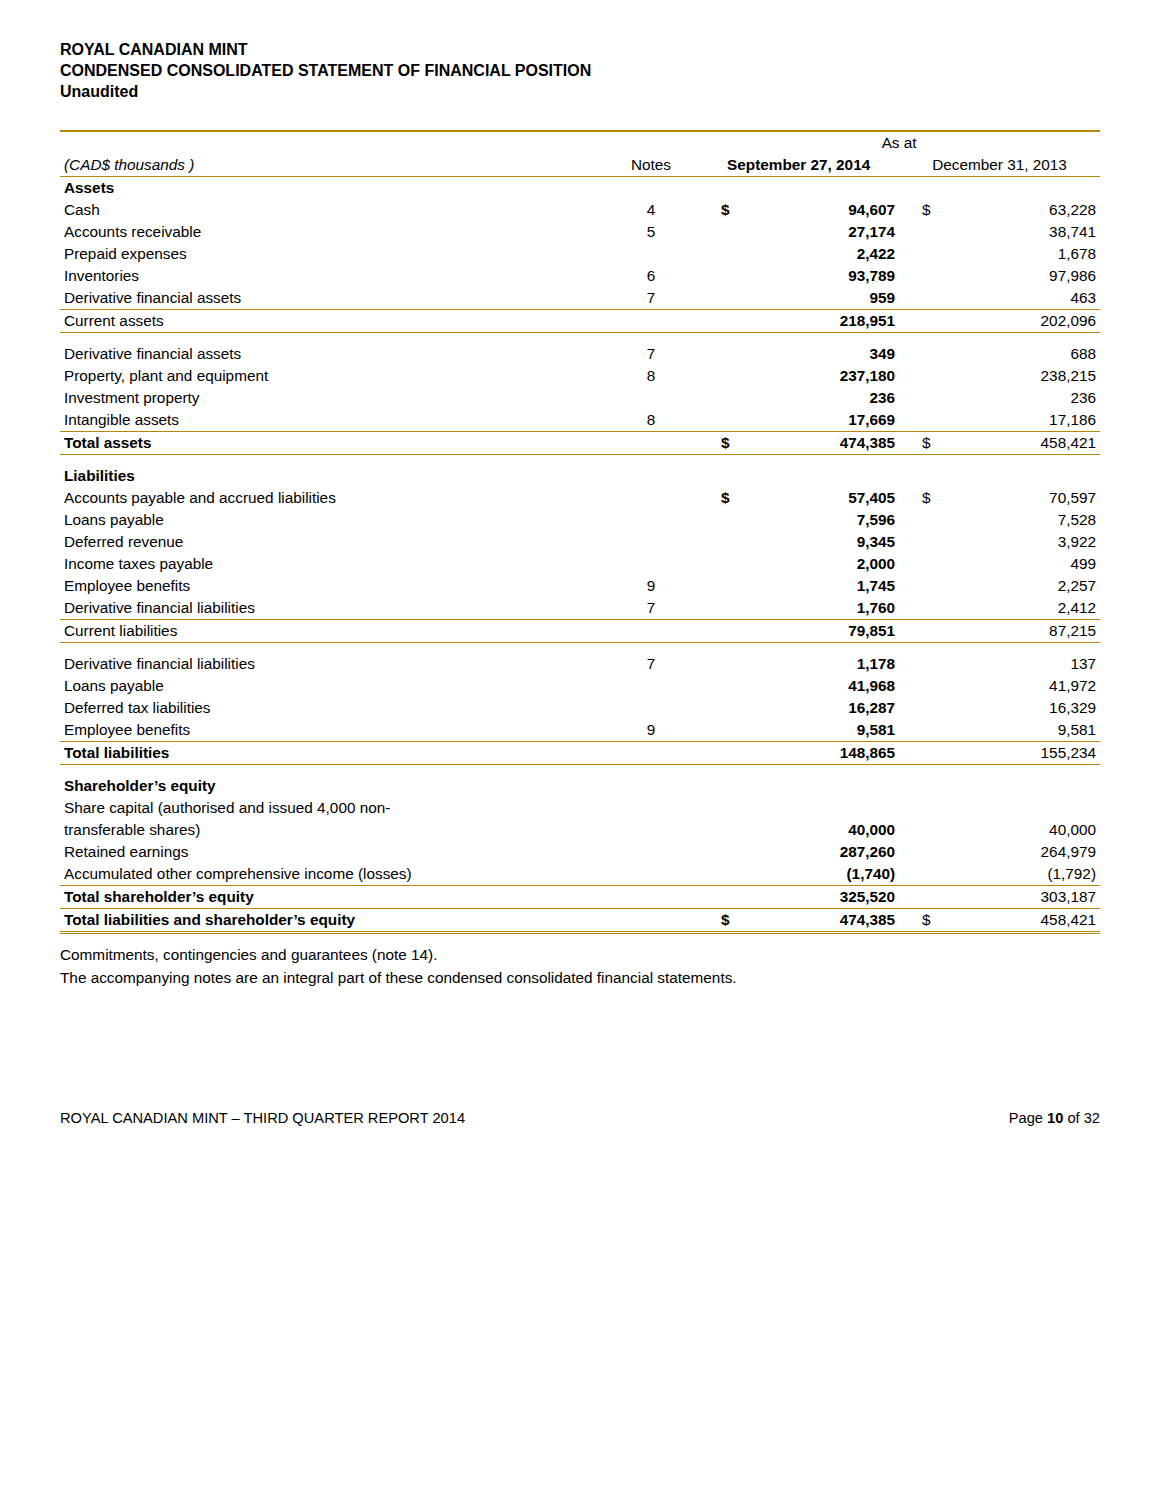ROYAL CANADIAN MINT
CONDENSED CONSOLIDATED STATEMENT OF FINANCIAL POSITION
Unaudited
| | | As at |
| (CAD$ thousands ) | Notes | September 27, 2014 | December 31, 2013 |
| Assets | | | | | |
| Cash | 4 | $ | 94,607 | $ | 63,228 |
| Accounts receivable | 5 | | 27,174 | | 38,741 |
| Prepaid expenses | | | 2,422 | | 1,678 |
| Inventories | 6 | | 93,789 | | 97,986 |
| Derivative financial assets | 7 | | 959 | | 463 |
| Current assets | | | 218,951 | | 202,096 |
| Derivative financial assets | 7 | | 349 | | 688 |
| Property, plant and equipment | 8 | | 237,180 | | 238,215 |
| Investment property | | | 236 | | 236 |
| Intangible assets | 8 | | 17,669 | | 17,186 |
| Total assets | | $ | 474,385 | $ | 458,421 |
| Liabilities | | | | | |
| Accounts payable and accrued liabilities | | $ | 57,405 | $ | 70,597 |
| Loans payable | | | 7,596 | | 7,528 |
| Deferred revenue | | | 9,345 | | 3,922 |
| Income taxes payable | | | 2,000 | | 499 |
| Employee benefits | 9 | | 1,745 | | 2,257 |
| Derivative financial liabilities | 7 | | 1,760 | | 2,412 |
| Current liabilities | | | 79,851 | | 87,215 |
| Derivative financial liabilities | 7 | | 1,178 | | 137 |
| Loans payable | | | 41,968 | | 41,972 |
| Deferred tax liabilities | | | 16,287 | | 16,329 |
| Employee benefits | 9 | | 9,581 | | 9,581 |
| Total liabilities | | | 148,865 | | 155,234 |
| Shareholder’s equity | | | | | |
| Share capital (authorised and issued 4,000 non- | | | | | |
| transferable shares) | | | 40,000 | | 40,000 |
| Retained earnings | | | 287,260 | | 264,979 |
| Accumulated other comprehensive income (losses) | | | (1,740) | | (1,792) |
| Total shareholder’s equity | | | 325,520 | | 303,187 |
| Total liabilities and shareholder’s equity | | $ | 474,385 | $ | 458,421 |
Commitments, contingencies and guarantees (note 14).
The accompanying notes are an integral part of these condensed consolidated financial statements.
ROYAL CANADIAN MINT – THIRD QUARTER REPORT 2014 Page 10 of 32